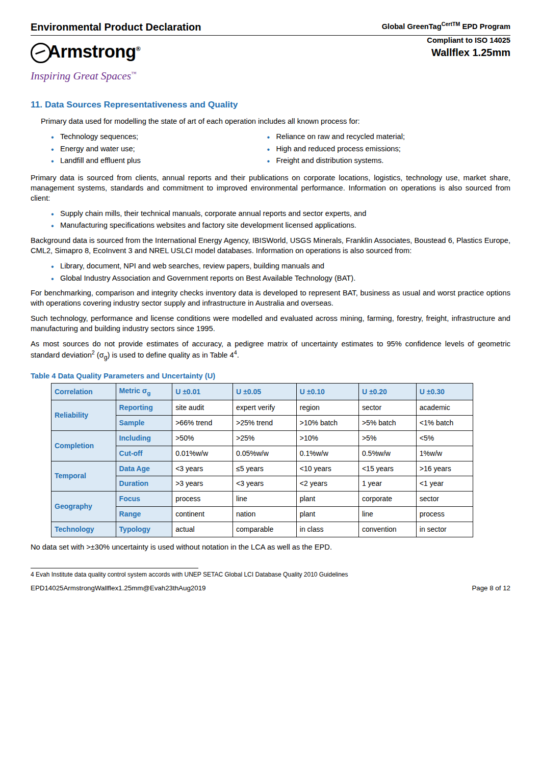Global GreenTagCertTM EPD Program
Environmental Product Declaration
Compliant to ISO 14025
Wallflex 1.25mm
Armstrong®
Inspiring Great Spaces™
11. Data Sources Representativeness and Quality
Primary data used for modelling the state of art of each operation includes all known process for:
Technology sequences;
Energy and water use;
Landfill and effluent plus
Reliance on raw and recycled material;
High and reduced process emissions;
Freight and distribution systems.
Primary data is sourced from clients, annual reports and their publications on corporate locations, logistics, technology use, market share, management systems, standards and commitment to improved environmental performance. Information on operations is also sourced from client:
Supply chain mills, their technical manuals, corporate annual reports and sector experts, and
Manufacturing specifications websites and factory site development licensed applications.
Background data is sourced from the International Energy Agency, IBISWorld, USGS Minerals, Franklin Associates, Boustead 6, Plastics Europe, CML2, Simapro 8, EcoInvent 3 and NREL USLCI model databases. Information on operations is also sourced from:
Library, document, NPI and web searches, review papers, building manuals and
Global Industry Association and Government reports on Best Available Technology (BAT).
For benchmarking, comparison and integrity checks inventory data is developed to represent BAT, business as usual and worst practice options with operations covering industry sector supply and infrastructure in Australia and overseas.
Such technology, performance and license conditions were modelled and evaluated across mining, farming, forestry, freight, infrastructure and manufacturing and building industry sectors since 1995.
As most sources do not provide estimates of accuracy, a pedigree matrix of uncertainty estimates to 95% confidence levels of geometric standard deviation2 (σg) is used to define quality as in Table 44.
Table 4 Data Quality Parameters and Uncertainty (U)
| Correlation | Metric σ g | U ±0.01 | U ±0.05 | U ±0.10 | U ±0.20 | U ±0.30 |
| --- | --- | --- | --- | --- | --- | --- |
| Reliability | Reporting | site audit | expert verify | region | sector | academic |
| Sample | >66% trend | >25% trend | >10% batch | >5% batch | <1% batch |
| Completion | Including | >50% | >25% | >10% | >5% | <5% |
| Cut-off | 0.01%w/w | 0.05%w/w | 0.1%w/w | 0.5%w/w | 1%w/w |
| Temporal | Data Age | <3 years | ≤5 years | <10 years | <15 years | >16 years |
| Duration | >3 years | <3 years | <2 years | 1 year | <1 year |
| Geography | Focus | process | line | plant | corporate | sector |
| Range | continent | nation | plant | line | process |
| Technology | Typology | actual | comparable | in class | convention | in sector |
No data set with >±30% uncertainty is used without notation in the LCA as well as the EPD.
4 Evah Institute data quality control system accords with UNEP SETAC Global LCI Database Quality 2010 Guidelines
EPD14025ArmstrongWallflex1.25mm@Evah23thAug2019 Page 8 of 12